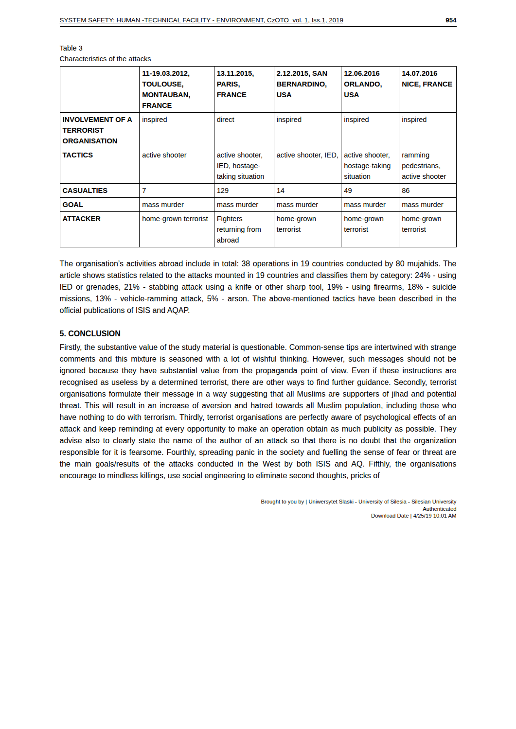SYSTEM SAFETY: HUMAN -TECHNICAL FACILITY - ENVIRONMENT, CzOTO vol. 1, Iss.1, 2019 954
Table 3 Characteristics of the attacks
| | 11-19.03.2012, TOULOUSE, MONTAUBAN, FRANCE | 13.11.2015, PARIS, FRANCE | 2.12.2015, SAN BERNARDINO, USA | 12.06.2016 ORLANDO, USA | 14.07.2016 NICE, FRANCE |
| --- | --- | --- | --- | --- | --- |
| INVOLVEMENT OF A TERRORIST ORGANISATION | inspired | direct | inspired | inspired | inspired |
| TACTICS | active shooter | active shooter, IED, hostage-taking situation | active shooter, IED, | active shooter, hostage-taking situation | ramming pedestrians, active shooter |
| CASUALTIES | 7 | 129 | 14 | 49 | 86 |
| GOAL | mass murder | mass murder | mass murder | mass murder | mass murder |
| ATTACKER | home-grown terrorist | Fighters returning from abroad | home-grown terrorist | home-grown terrorist | home-grown terrorist |
The organisation’s activities abroad include in total: 38 operations in 19 countries conducted by 80 mujahids. The article shows statistics related to the attacks mounted in 19 countries and classifies them by category: 24% - using IED or grenades, 21% - stabbing attack using a knife or other sharp tool, 19% - using firearms, 18% - suicide missions, 13% - vehicle-ramming attack, 5% - arson. The above-mentioned tactics have been described in the official publications of ISIS and AQAP.
5. CONCLUSION
Firstly, the substantive value of the study material is questionable. Common-sense tips are intertwined with strange comments and this mixture is seasoned with a lot of wishful thinking. However, such messages should not be ignored because they have substantial value from the propaganda point of view. Even if these instructions are recognised as useless by a determined terrorist, there are other ways to find further guidance. Secondly, terrorist organisations formulate their message in a way suggesting that all Muslims are supporters of jihad and potential threat. This will result in an increase of aversion and hatred towards all Muslim population, including those who have nothing to do with terrorism. Thirdly, terrorist organisations are perfectly aware of psychological effects of an attack and keep reminding at every opportunity to make an operation obtain as much publicity as possible. They advise also to clearly state the name of the author of an attack so that there is no doubt that the organization responsible for it is fearsome. Fourthly, spreading panic in the society and fuelling the sense of fear or threat are the main goals/results of the attacks conducted in the West by both ISIS and AQ. Fifthly, the organisations encourage to mindless killings, use social engineering to eliminate second thoughts, pricks of
Brought to you by | Uniwersytet Slaski - University of Silesia - Silesian University
Authenticated
Download Date | 4/25/19 10:01 AM